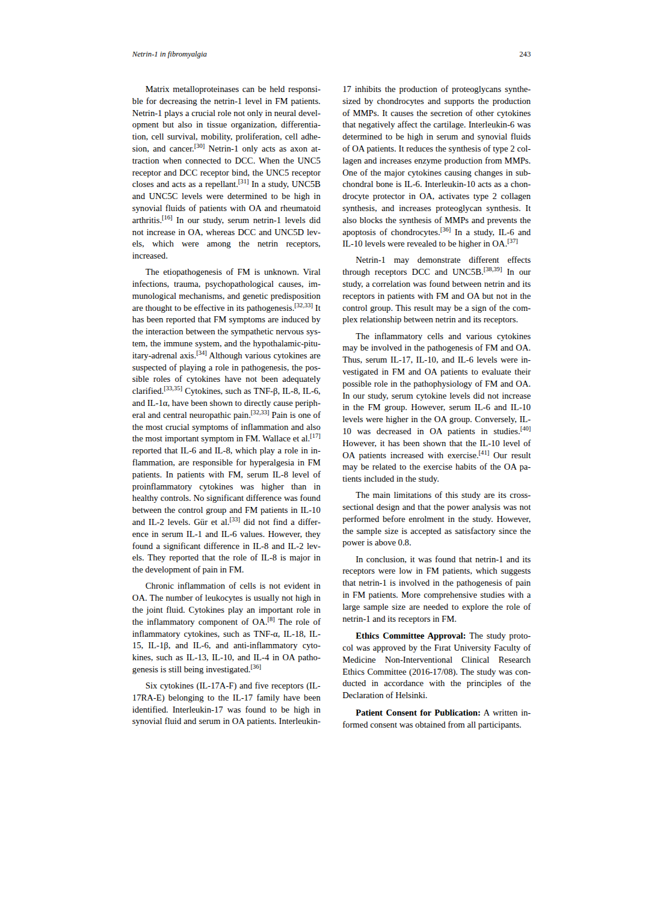Netrin-1 in fibromyalgia 243
Matrix metalloproteinases can be held responsible for decreasing the netrin-1 level in FM patients. Netrin-1 plays a crucial role not only in neural development but also in tissue organization, differentiation, cell survival, mobility, proliferation, cell adhesion, and cancer.[30] Netrin-1 only acts as axon attraction when connected to DCC. When the UNC5 receptor and DCC receptor bind, the UNC5 receptor closes and acts as a repellant.[31] In a study, UNC5B and UNC5C levels were determined to be high in synovial fluids of patients with OA and rheumatoid arthritis.[16] In our study, serum netrin-1 levels did not increase in OA, whereas DCC and UNC5D levels, which were among the netrin receptors, increased.
The etiopathogenesis of FM is unknown. Viral infections, trauma, psychopathological causes, immunological mechanisms, and genetic predisposition are thought to be effective in its pathogenesis.[32,33] It has been reported that FM symptoms are induced by the interaction between the sympathetic nervous system, the immune system, and the hypothalamic-pituitary-adrenal axis.[34] Although various cytokines are suspected of playing a role in pathogenesis, the possible roles of cytokines have not been adequately clarified.[33,35] Cytokines, such as TNF-β, IL-8, IL-6, and IL-1α, have been shown to directly cause peripheral and central neuropathic pain.[32,33] Pain is one of the most crucial symptoms of inflammation and also the most important symptom in FM. Wallace et al.[17] reported that IL-6 and IL-8, which play a role in inflammation, are responsible for hyperalgesia in FM patients. In patients with FM, serum IL-8 level of proinflammatory cytokines was higher than in healthy controls. No significant difference was found between the control group and FM patients in IL-10 and IL-2 levels. Gür et al.[33] did not find a difference in serum IL-1 and IL-6 values. However, they found a significant difference in IL-8 and IL-2 levels. They reported that the role of IL-8 is major in the development of pain in FM.
Chronic inflammation of cells is not evident in OA. The number of leukocytes is usually not high in the joint fluid. Cytokines play an important role in the inflammatory component of OA.[8] The role of inflammatory cytokines, such as TNF-α, IL-18, IL-15, IL-1β, and IL-6, and anti-inflammatory cytokines, such as IL-13, IL-10, and IL-4 in OA pathogenesis is still being investigated.[36]
Six cytokines (IL-17A-F) and five receptors (IL-17RA-E) belonging to the IL-17 family have been identified. Interleukin-17 was found to be high in synovial fluid and serum in OA patients. Interleukin-17 inhibits the production of proteoglycans synthesized by chondrocytes and supports the production of MMPs. It causes the secretion of other cytokines that negatively affect the cartilage. Interleukin-6 was determined to be high in serum and synovial fluids of OA patients. It reduces the synthesis of type 2 collagen and increases enzyme production from MMPs. One of the major cytokines causing changes in subchondral bone is IL-6. Interleukin-10 acts as a chondrocyte protector in OA, activates type 2 collagen synthesis, and increases proteoglycan synthesis. It also blocks the synthesis of MMPs and prevents the apoptosis of chondrocytes.[36] In a study, IL-6 and IL-10 levels were revealed to be higher in OA.[37]
Netrin-1 may demonstrate different effects through receptors DCC and UNC5B.[38,39] In our study, a correlation was found between netrin and its receptors in patients with FM and OA but not in the control group. This result may be a sign of the complex relationship between netrin and its receptors.
The inflammatory cells and various cytokines may be involved in the pathogenesis of FM and OA. Thus, serum IL-17, IL-10, and IL-6 levels were investigated in FM and OA patients to evaluate their possible role in the pathophysiology of FM and OA. In our study, serum cytokine levels did not increase in the FM group. However, serum IL-6 and IL-10 levels were higher in the OA group. Conversely, IL-10 was decreased in OA patients in studies.[40] However, it has been shown that the IL-10 level of OA patients increased with exercise.[41] Our result may be related to the exercise habits of the OA patients included in the study.
The main limitations of this study are its cross-sectional design and that the power analysis was not performed before enrolment in the study. However, the sample size is accepted as satisfactory since the power is above 0.8.
In conclusion, it was found that netrin-1 and its receptors were low in FM patients, which suggests that netrin-1 is involved in the pathogenesis of pain in FM patients. More comprehensive studies with a large sample size are needed to explore the role of netrin-1 and its receptors in FM.
Ethics Committee Approval: The study protocol was approved by the Fırat University Faculty of Medicine Non-Interventional Clinical Research Ethics Committee (2016-17/08). The study was conducted in accordance with the principles of the Declaration of Helsinki.
Patient Consent for Publication: A written informed consent was obtained from all participants.